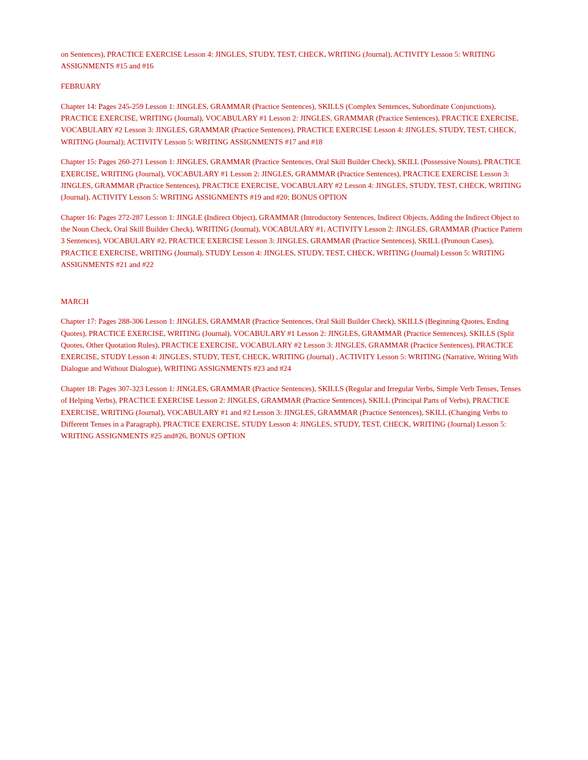on Sentences), PRACTICE EXERCISE Lesson 4: JINGLES, STUDY, TEST, CHECK, WRITING (Journal), ACTIVITY Lesson 5: WRITING ASSIGNMENTS #15 and #16
FEBRUARY
Chapter 14: Pages 245-259 Lesson 1: JINGLES, GRAMMAR (Practice Sentences), SKILLS (Complex Sentences, Subordinate Conjunctions), PRACTICE EXERCISE, WRITING (Journal), VOCABULARY #1 Lesson 2: JINGLES, GRAMMAR (Practice Sentences), PRACTICE EXERCISE, VOCABULARY #2 Lesson 3: JINGLES, GRAMMAR (Practice Sentences), PRACTICE EXERCISE Lesson 4: JINGLES, STUDY, TEST, CHECK, WRITING (Journal); ACTIVITY Lesson 5: WRITING ASSIGNMENTS #17 and #18
Chapter 15: Pages 260-271 Lesson 1: JINGLES, GRAMMAR (Practice Sentences, Oral Skill Builder Check), SKILL (Possessive Nouns), PRACTICE EXERCISE, WRITING (Journal), VOCABULARY #1 Lesson 2: JINGLES, GRAMMAR (Practice Sentences), PRACTICE EXERCISE Lesson 3: JINGLES, GRAMMAR (Practice Sentences), PRACTICE EXERCISE, VOCABULARY #2 Lesson 4: JINGLES, STUDY, TEST, CHECK, WRITING (Journal), ACTIVITY Lesson 5: WRITING ASSIGNMENTS #19 and #20; BONUS OPTION
Chapter 16: Pages 272-287 Lesson 1: JINGLE (Indirect Object), GRAMMAR (Introductory Sentences, Indirect Objects, Adding the Indirect Object to the Noun Check, Oral Skill Builder Check), WRITING (Journal), VOCABULARY #1, ACTIVITY Lesson 2: JINGLES, GRAMMAR (Practice Pattern 3 Sentences), VOCABULARY #2, PRACTICE EXERCISE Lesson 3: JINGLES, GRAMMAR (Practice Sentences), SKILL (Pronoun Cases), PRACTICE EXERCISE, WRITING (Journal), STUDY Lesson 4: JINGLES, STUDY, TEST, CHECK, WRITING (Journal) Lesson 5: WRITING ASSIGNMENTS #21 and #22
MARCH
Chapter 17: Pages 288-306 Lesson 1: JINGLES, GRAMMAR (Practice Sentences, Oral Skill Builder Check), SKILLS (Beginning Quotes, Ending Quotes), PRACTICE EXERCISE, WRITING (Journal), VOCABULARY #1 Lesson 2: JINGLES, GRAMMAR (Practice Sentences), SKILLS (Split Quotes, Other Quotation Rules), PRACTICE EXERCISE, VOCABULARY #2 Lesson 3: JINGLES, GRAMMAR (Practice Sentences), PRACTICE EXERCISE, STUDY Lesson 4: JINGLES, STUDY, TEST, CHECK, WRITING (Journal) , ACTIVITY Lesson 5: WRITING (Narrative, Writing With Dialogue and Without Dialogue), WRITING ASSIGNMENTS #23 and #24
Chapter 18: Pages 307-323 Lesson 1: JINGLES, GRAMMAR (Practice Sentences), SKILLS (Regular and Irregular Verbs, Simple Verb Tenses, Tenses of Helping Verbs), PRACTICE EXERCISE Lesson 2: JINGLES, GRAMMAR (Practice Sentences), SKILL (Principal Parts of Verbs), PRACTICE EXERCISE, WRITING (Journal), VOCABULARY #1 and #2 Lesson 3: JINGLES, GRAMMAR (Practice Sentences), SKILL (Changing Verbs to Different Tenses in a Paragraph), PRACTICE EXERCISE, STUDY Lesson 4: JINGLES, STUDY, TEST, CHECK, WRITING (Journal) Lesson 5: WRITING ASSIGNMENTS #25 and#26, BONUS OPTION